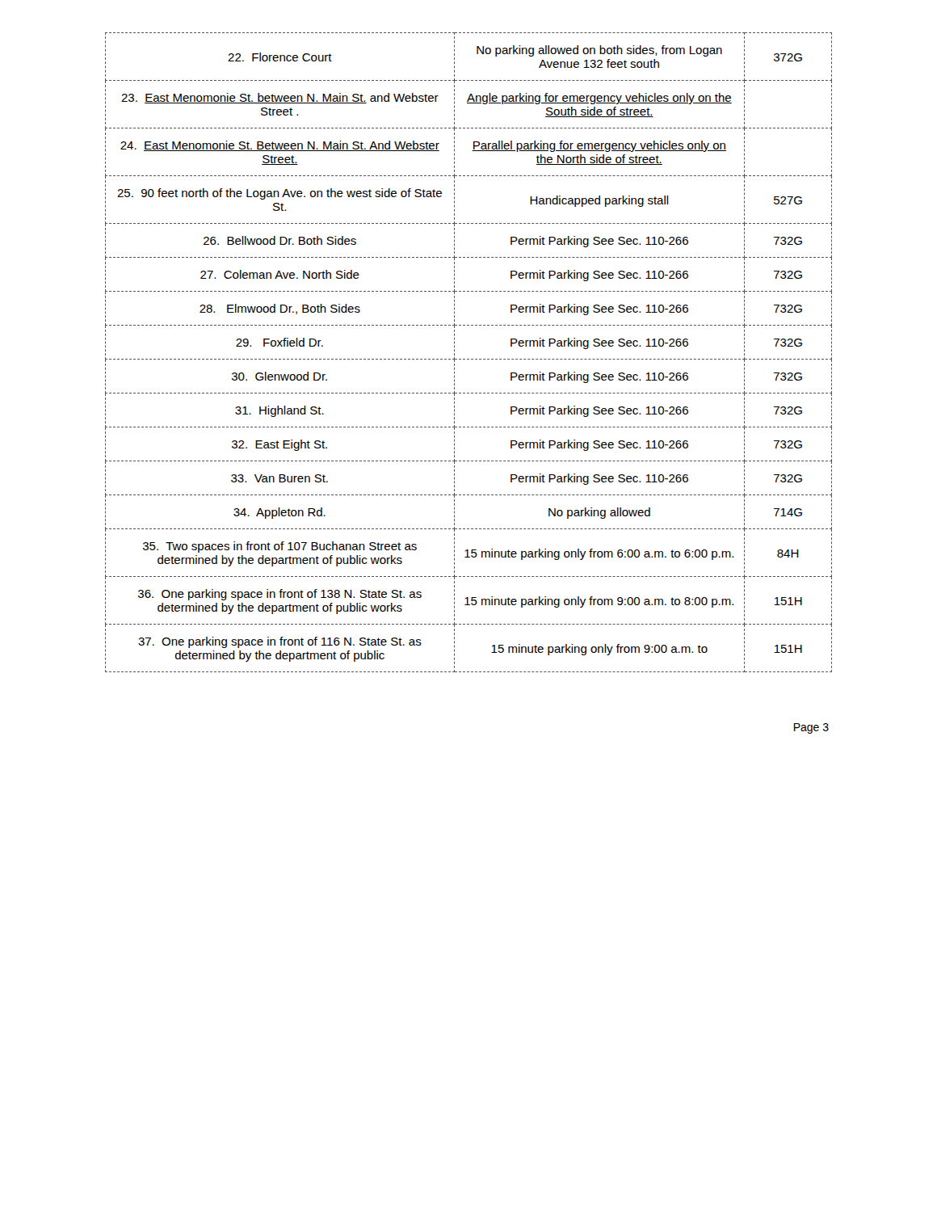| 22. Florence Court | No parking allowed on both sides, from Logan Avenue 132 feet south | 372G |
| 23. East Menomonie St. between N. Main St. and Webster Street . | Angle parking for emergency vehicles only on the South side of street. | |
| 24. East Menomonie St. Between N. Main St. And Webster Street. | Parallel parking for emergency vehicles only on the North side of street. | |
| 25. 90 feet north of the Logan Ave. on the west side of State St. | Handicapped parking stall | 527G |
| 26. Bellwood Dr. Both Sides | Permit Parking See Sec. 110-266 | 732G |
| 27. Coleman Ave. North Side | Permit Parking See Sec. 110-266 | 732G |
| 28. Elmwood Dr., Both Sides | Permit Parking See Sec. 110-266 | 732G |
| 29. Foxfield Dr. | Permit Parking See Sec. 110-266 | 732G |
| 30. Glenwood Dr. | Permit Parking See Sec. 110-266 | 732G |
| 31. Highland St. | Permit Parking See Sec. 110-266 | 732G |
| 32. East Eight St. | Permit Parking See Sec. 110-266 | 732G |
| 33. Van Buren St. | Permit Parking See Sec. 110-266 | 732G |
| 34. Appleton Rd. | No parking allowed | 714G |
| 35. Two spaces in front of 107 Buchanan Street as determined by the department of public works | 15 minute parking only from 6:00 a.m. to 6:00 p.m. | 84H |
| 36. One parking space in front of 138 N. State St. as determined by the department of public works | 15 minute parking only from 9:00 a.m. to 8:00 p.m. | 151H |
| 37. One parking space in front of 116 N. State St. as determined by the department of public | 15 minute parking only from 9:00 a.m. to | 151H |
Page 3